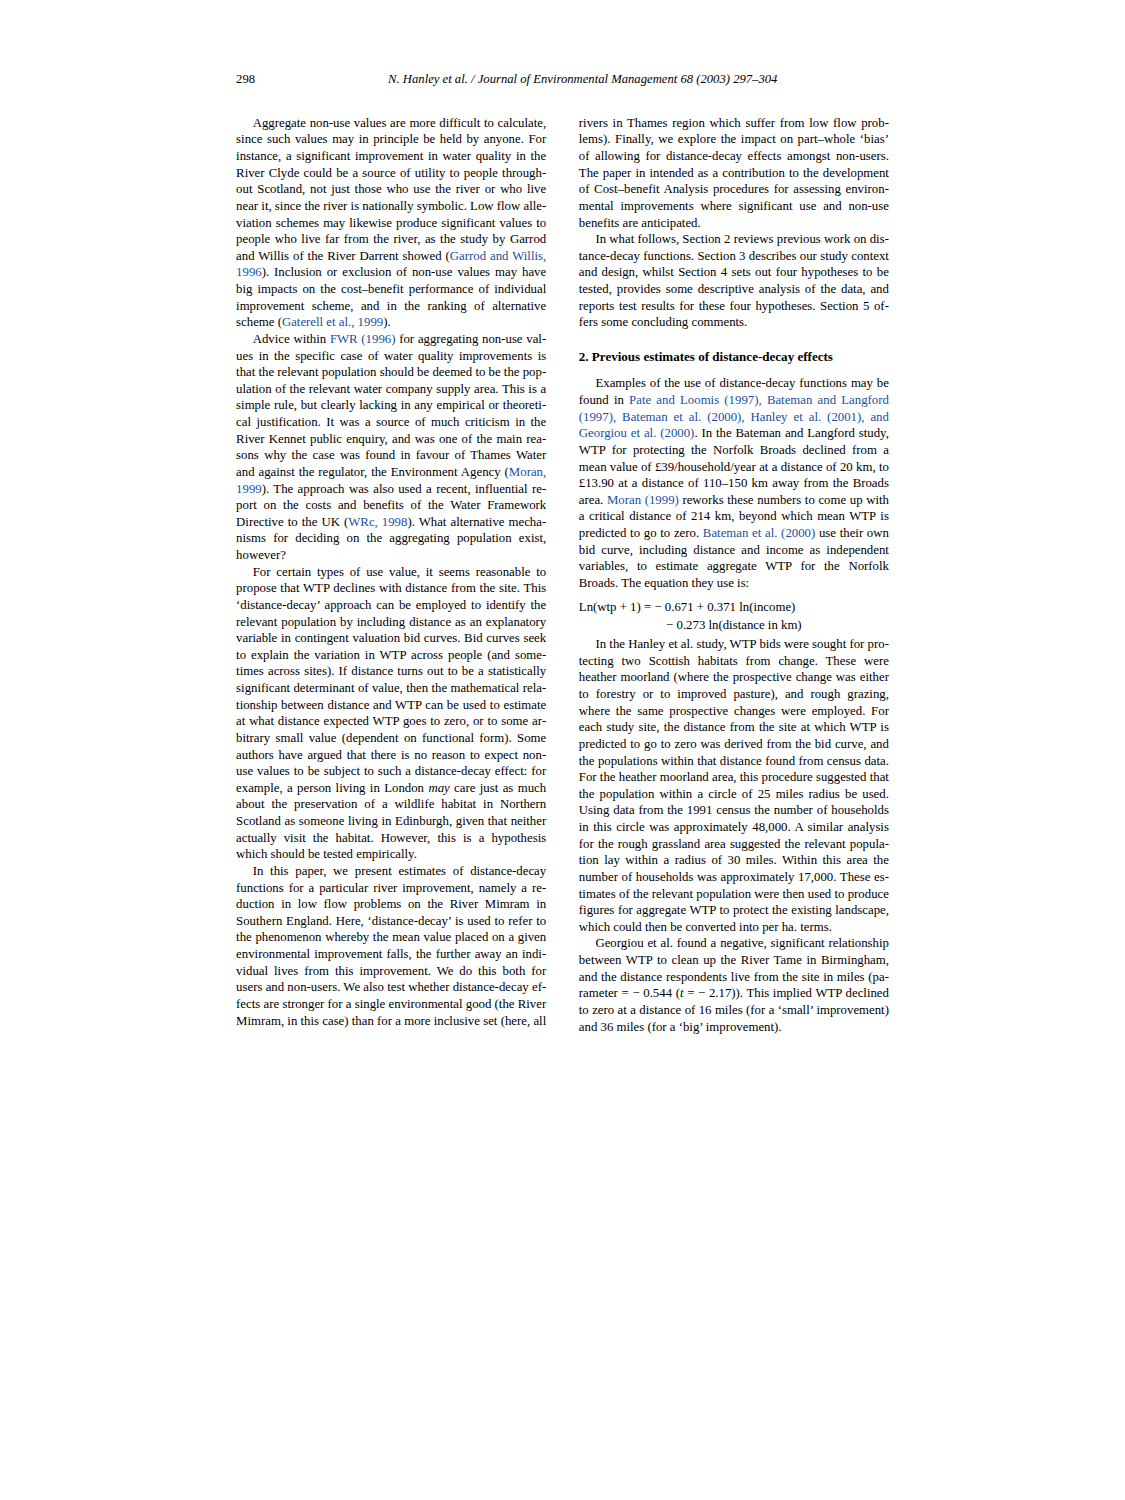298
N. Hanley et al. / Journal of Environmental Management 68 (2003) 297–304
Aggregate non-use values are more difficult to calculate, since such values may in principle be held by anyone. For instance, a significant improvement in water quality in the River Clyde could be a source of utility to people throughout Scotland, not just those who use the river or who live near it, since the river is nationally symbolic. Low flow alleviation schemes may likewise produce significant values to people who live far from the river, as the study by Garrod and Willis of the River Darrent showed (Garrod and Willis, 1996). Inclusion or exclusion of non-use values may have big impacts on the cost–benefit performance of individual improvement scheme, and in the ranking of alternative scheme (Gaterell et al., 1999).
Advice within FWR (1996) for aggregating non-use values in the specific case of water quality improvements is that the relevant population should be deemed to be the population of the relevant water company supply area. This is a simple rule, but clearly lacking in any empirical or theoretical justification. It was a source of much criticism in the River Kennet public enquiry, and was one of the main reasons why the case was found in favour of Thames Water and against the regulator, the Environment Agency (Moran, 1999). The approach was also used a recent, influential report on the costs and benefits of the Water Framework Directive to the UK (WRc, 1998). What alternative mechanisms for deciding on the aggregating population exist, however?
For certain types of use value, it seems reasonable to propose that WTP declines with distance from the site. This ‘distance-decay’ approach can be employed to identify the relevant population by including distance as an explanatory variable in contingent valuation bid curves. Bid curves seek to explain the variation in WTP across people (and sometimes across sites). If distance turns out to be a statistically significant determinant of value, then the mathematical relationship between distance and WTP can be used to estimate at what distance expected WTP goes to zero, or to some arbitrary small value (dependent on functional form). Some authors have argued that there is no reason to expect non-use values to be subject to such a distance-decay effect: for example, a person living in London may care just as much about the preservation of a wildlife habitat in Northern Scotland as someone living in Edinburgh, given that neither actually visit the habitat. However, this is a hypothesis which should be tested empirically.
In this paper, we present estimates of distance-decay functions for a particular river improvement, namely a reduction in low flow problems on the River Mimram in Southern England. Here, ‘distance-decay’ is used to refer to the phenomenon whereby the mean value placed on a given environmental improvement falls, the further away an individual lives from this improvement. We do this both for users and non-users. We also test whether distance-decay effects are stronger for a single environmental good (the River Mimram, in this case) than for a more inclusive set (here, all rivers in Thames region which suffer from low flow problems). Finally, we explore the impact on part–whole ‘bias’ of allowing for distance-decay effects amongst non-users. The paper in intended as a contribution to the development of Cost–benefit Analysis procedures for assessing environmental improvements where significant use and non-use benefits are anticipated.
In what follows, Section 2 reviews previous work on distance-decay functions. Section 3 describes our study context and design, whilst Section 4 sets out four hypotheses to be tested, provides some descriptive analysis of the data, and reports test results for these four hypotheses. Section 5 offers some concluding comments.
2. Previous estimates of distance-decay effects
Examples of the use of distance-decay functions may be found in Pate and Loomis (1997), Bateman and Langford (1997), Bateman et al. (2000), Hanley et al. (2001), and Georgiou et al. (2000). In the Bateman and Langford study, WTP for protecting the Norfolk Broads declined from a mean value of £39/household/year at a distance of 20 km, to £13.90 at a distance of 110–150 km away from the Broads area. Moran (1999) reworks these numbers to come up with a critical distance of 214 km, beyond which mean WTP is predicted to go to zero. Bateman et al. (2000) use their own bid curve, including distance and income as independent variables, to estimate aggregate WTP for the Norfolk Broads. The equation they use is:
Ln(wtp + 1) = − 0.671 + 0.371 ln(income)− 0.273 ln(distance in km)
In the Hanley et al. study, WTP bids were sought for protecting two Scottish habitats from change. These were heather moorland (where the prospective change was either to forestry or to improved pasture), and rough grazing, where the same prospective changes were employed. For each study site, the distance from the site at which WTP is predicted to go to zero was derived from the bid curve, and the populations within that distance found from census data. For the heather moorland area, this procedure suggested that the population within a circle of 25 miles radius be used. Using data from the 1991 census the number of households in this circle was approximately 48,000. A similar analysis for the rough grassland area suggested the relevant population lay within a radius of 30 miles. Within this area the number of households was approximately 17,000. These estimates of the relevant population were then used to produce figures for aggregate WTP to protect the existing landscape, which could then be converted into per ha. terms.
Georgiou et al. found a negative, significant relationship between WTP to clean up the River Tame in Birmingham, and the distance respondents live from the site in miles (parameter = − 0.544 (t = − 2.17)). This implied WTP declined to zero at a distance of 16 miles (for a ‘small’ improvement) and 36 miles (for a ‘big’ improvement).